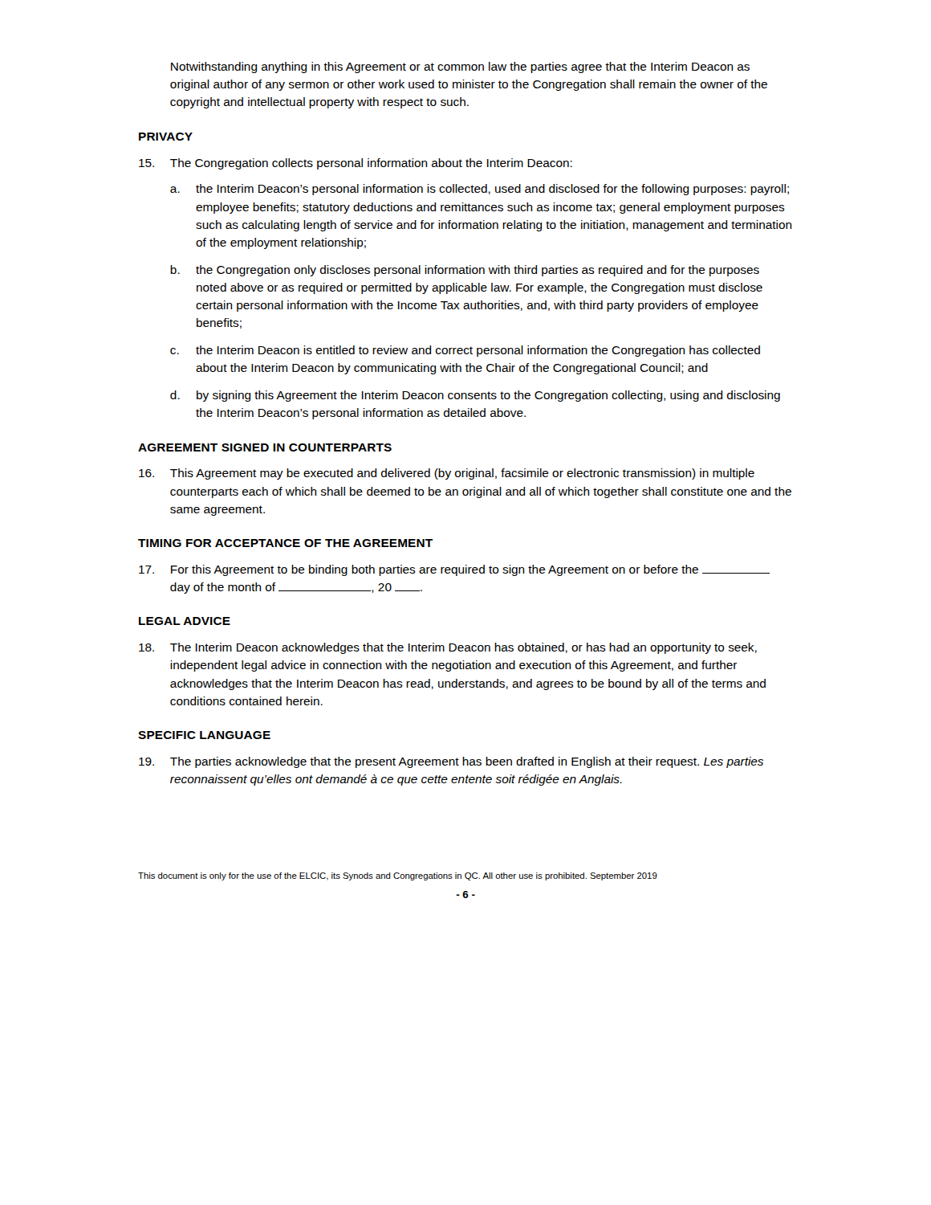Notwithstanding anything in this Agreement or at common law the parties agree that the Interim Deacon as original author of any sermon or other work used to minister to the Congregation shall remain the owner of the copyright and intellectual property with respect to such.
Privacy
15. The Congregation collects personal information about the Interim Deacon:
a. the Interim Deacon’s personal information is collected, used and disclosed for the following purposes: payroll; employee benefits; statutory deductions and remittances such as income tax; general employment purposes such as calculating length of service and for information relating to the initiation, management and termination of the employment relationship;
b. the Congregation only discloses personal information with third parties as required and for the purposes noted above or as required or permitted by applicable law. For example, the Congregation must disclose certain personal information with the Income Tax authorities, and, with third party providers of employee benefits;
c. the Interim Deacon is entitled to review and correct personal information the Congregation has collected about the Interim Deacon by communicating with the Chair of the Congregational Council; and
d. by signing this Agreement the Interim Deacon consents to the Congregation collecting, using and disclosing the Interim Deacon’s personal information as detailed above.
Agreement Signed in Counterparts
16. This Agreement may be executed and delivered (by original, facsimile or electronic transmission) in multiple counterparts each of which shall be deemed to be an original and all of which together shall constitute one and the same agreement.
Timing for Acceptance of the Agreement
17. For this Agreement to be binding both parties are required to sign the Agreement on or before the day of the month of , 20 .
Legal Advice
18. The Interim Deacon acknowledges that the Interim Deacon has obtained, or has had an opportunity to seek, independent legal advice in connection with the negotiation and execution of this Agreement, and further acknowledges that the Interim Deacon has read, understands, and agrees to be bound by all of the terms and conditions contained herein.
Specific Language
19. The parties acknowledge that the present Agreement has been drafted in English at their request. Les parties reconnaissent qu’elles ont demandé à ce que cette entente soit rédigée en Anglais.
This document is only for the use of the ELCIC, its Synods and Congregations in QC. All other use is prohibited. September 2019
- 6 -